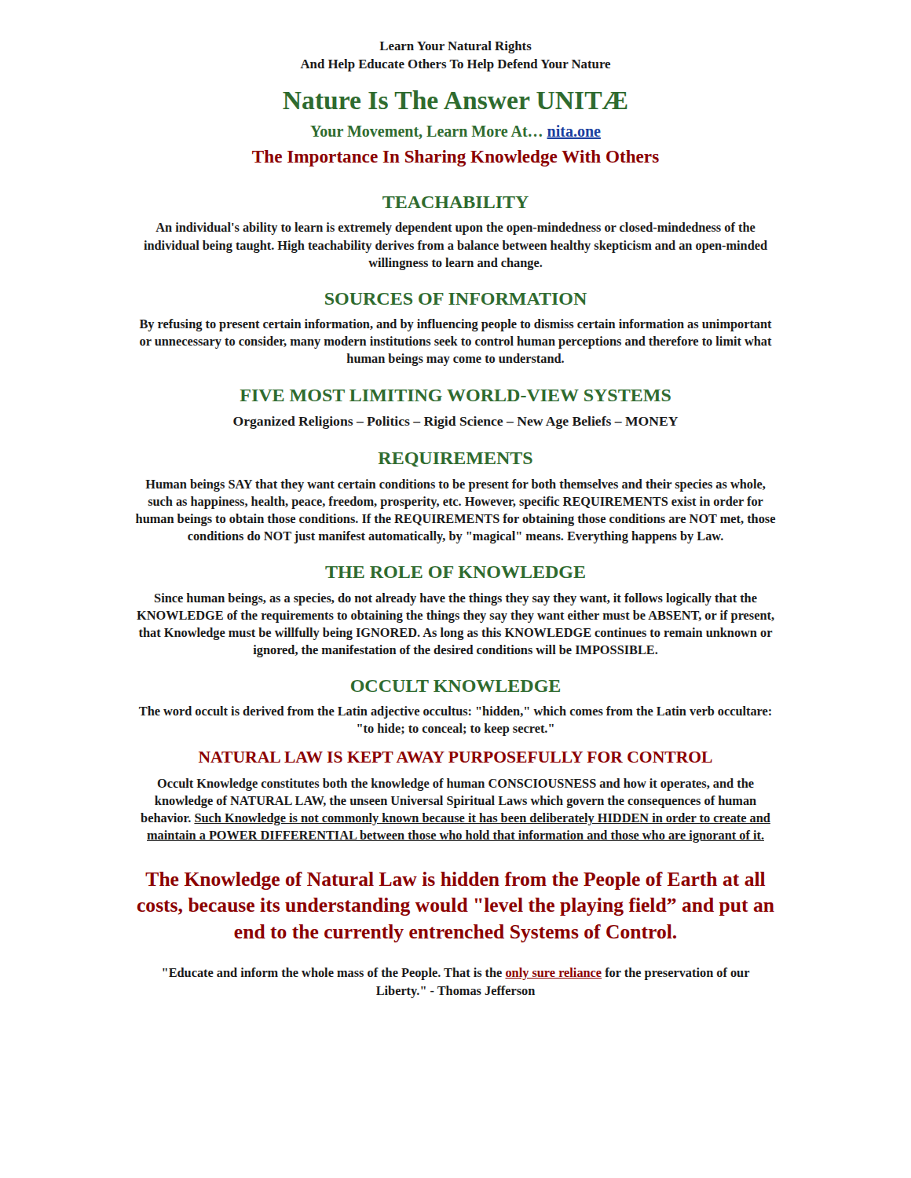Learn Your Natural Rights
And Help Educate Others To Help Defend Your Nature
Nature Is The Answer UNITÆ
Your Movement, Learn More At… nita.one
The Importance In Sharing Knowledge With Others
TEACHABILITY
An individual's ability to learn is extremely dependent upon the open-mindedness or closed-mindedness of the individual being taught. High teachability derives from a balance between healthy skepticism and an open-minded willingness to learn and change.
SOURCES OF INFORMATION
By refusing to present certain information, and by influencing people to dismiss certain information as unimportant or unnecessary to consider, many modern institutions seek to control human perceptions and therefore to limit what human beings may come to understand.
FIVE MOST LIMITING WORLD-VIEW SYSTEMS
Organized Religions – Politics – Rigid Science – New Age Beliefs – MONEY
REQUIREMENTS
Human beings SAY that they want certain conditions to be present for both themselves and their species as whole, such as happiness, health, peace, freedom, prosperity, etc. However, specific REQUIREMENTS exist in order for human beings to obtain those conditions. If the REQUIREMENTS for obtaining those conditions are NOT met, those conditions do NOT just manifest automatically, by "magical" means. Everything happens by Law.
THE ROLE OF KNOWLEDGE
Since human beings, as a species, do not already have the things they say they want, it follows logically that the KNOWLEDGE of the requirements to obtaining the things they say they want either must be ABSENT, or if present, that Knowledge must be willfully being IGNORED. As long as this KNOWLEDGE continues to remain unknown or ignored, the manifestation of the desired conditions will be IMPOSSIBLE.
OCCULT KNOWLEDGE
The word occult is derived from the Latin adjective occultus: "hidden," which comes from the Latin verb occultare: "to hide; to conceal; to keep secret."
NATURAL LAW IS KEPT AWAY PURPOSEFULLY FOR CONTROL
Occult Knowledge constitutes both the knowledge of human CONSCIOUSNESS and how it operates, and the knowledge of NATURAL LAW, the unseen Universal Spiritual Laws which govern the consequences of human behavior. Such Knowledge is not commonly known because it has been deliberately HIDDEN in order to create and maintain a POWER DIFFERENTIAL between those who hold that information and those who are ignorant of it.
The Knowledge of Natural Law is hidden from the People of Earth at all costs, because its understanding would "level the playing field” and put an end to the currently entrenched Systems of Control.
"Educate and inform the whole mass of the People. That is the only sure reliance for the preservation of our Liberty." - Thomas Jefferson